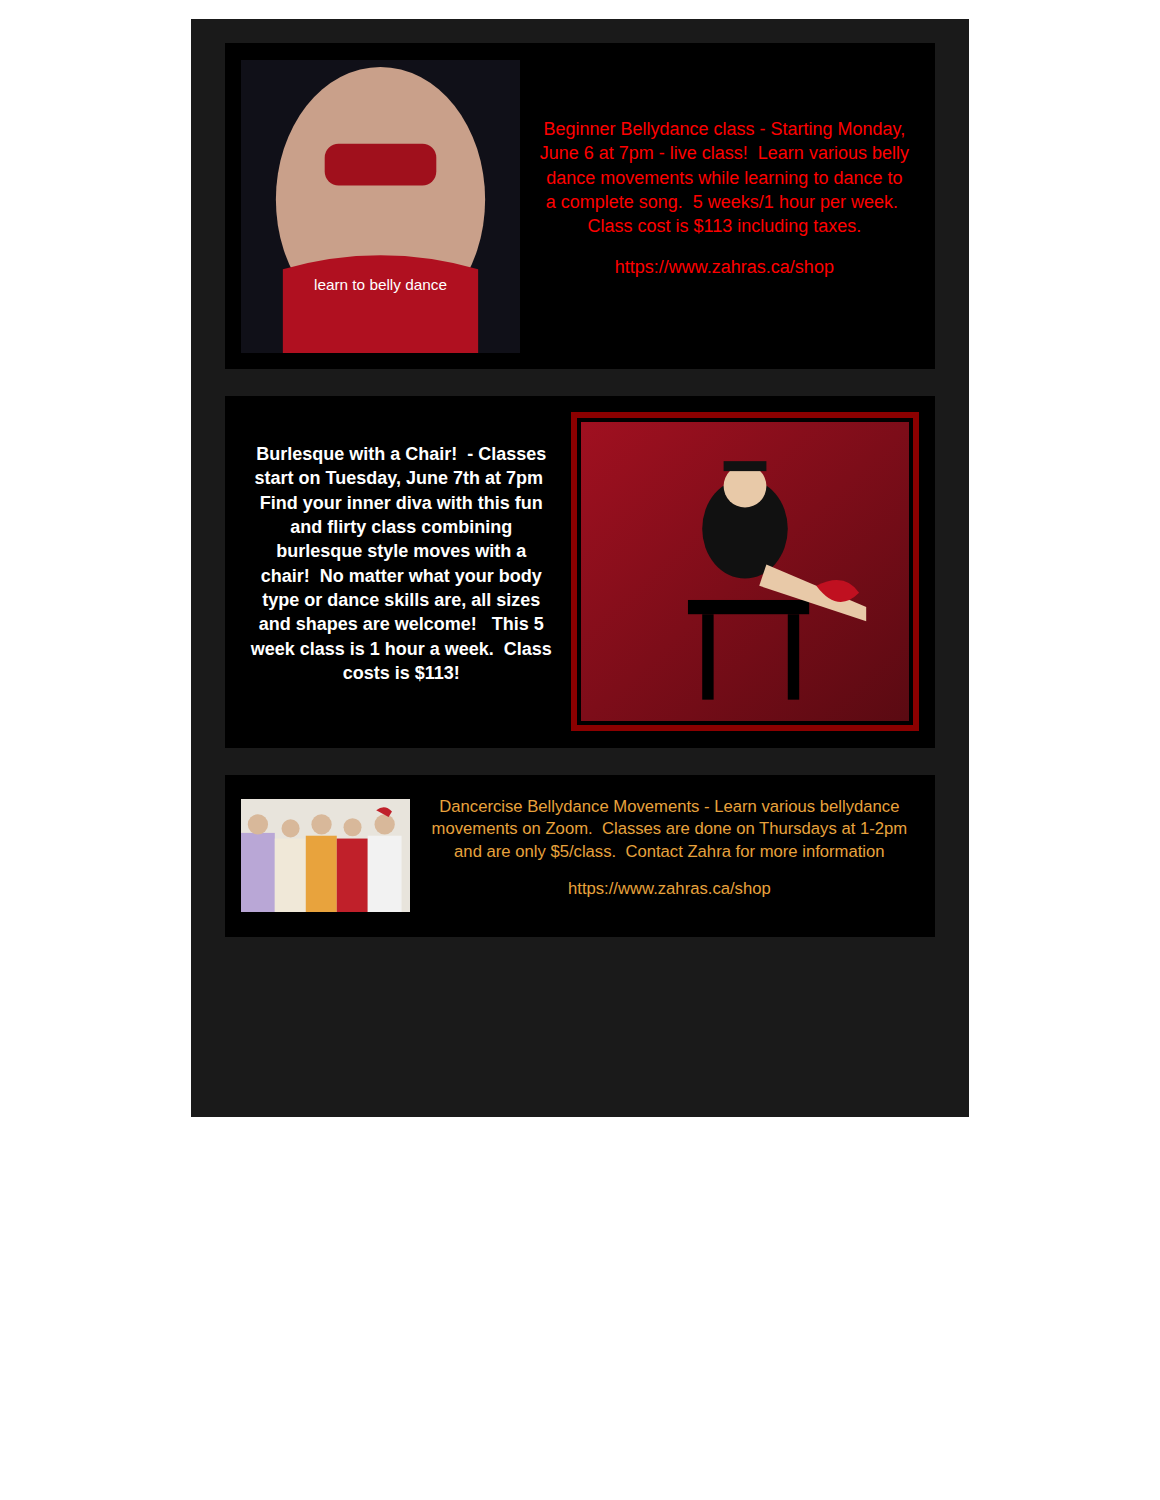| | Beginner Bellydance class - Starting Monday, June 6 at 7pm - live class! Learn various belly dance movements while learning to dance to a complete song. 5 weeks/1 hour per week. Class cost is $113 including taxes. https://www.zahras.ca/shop |
| Burlesque with a Chair! - Classes start on Tuesday, June 7th at 7pm Find your inner diva with this fun and flirty class combining burlesque style moves with a chair! No matter what your body type or dance skills are, all sizes and shapes are welcome! This 5 week class is 1 hour a week. Class costs is $113! | |
| | Dancercise Bellydance Movements - Learn various bellydance movements on Zoom. Classes are done on Thursdays at 1-2pm and are only $5/class. Contact Zahra for more information https://www.zahras.ca/shop |